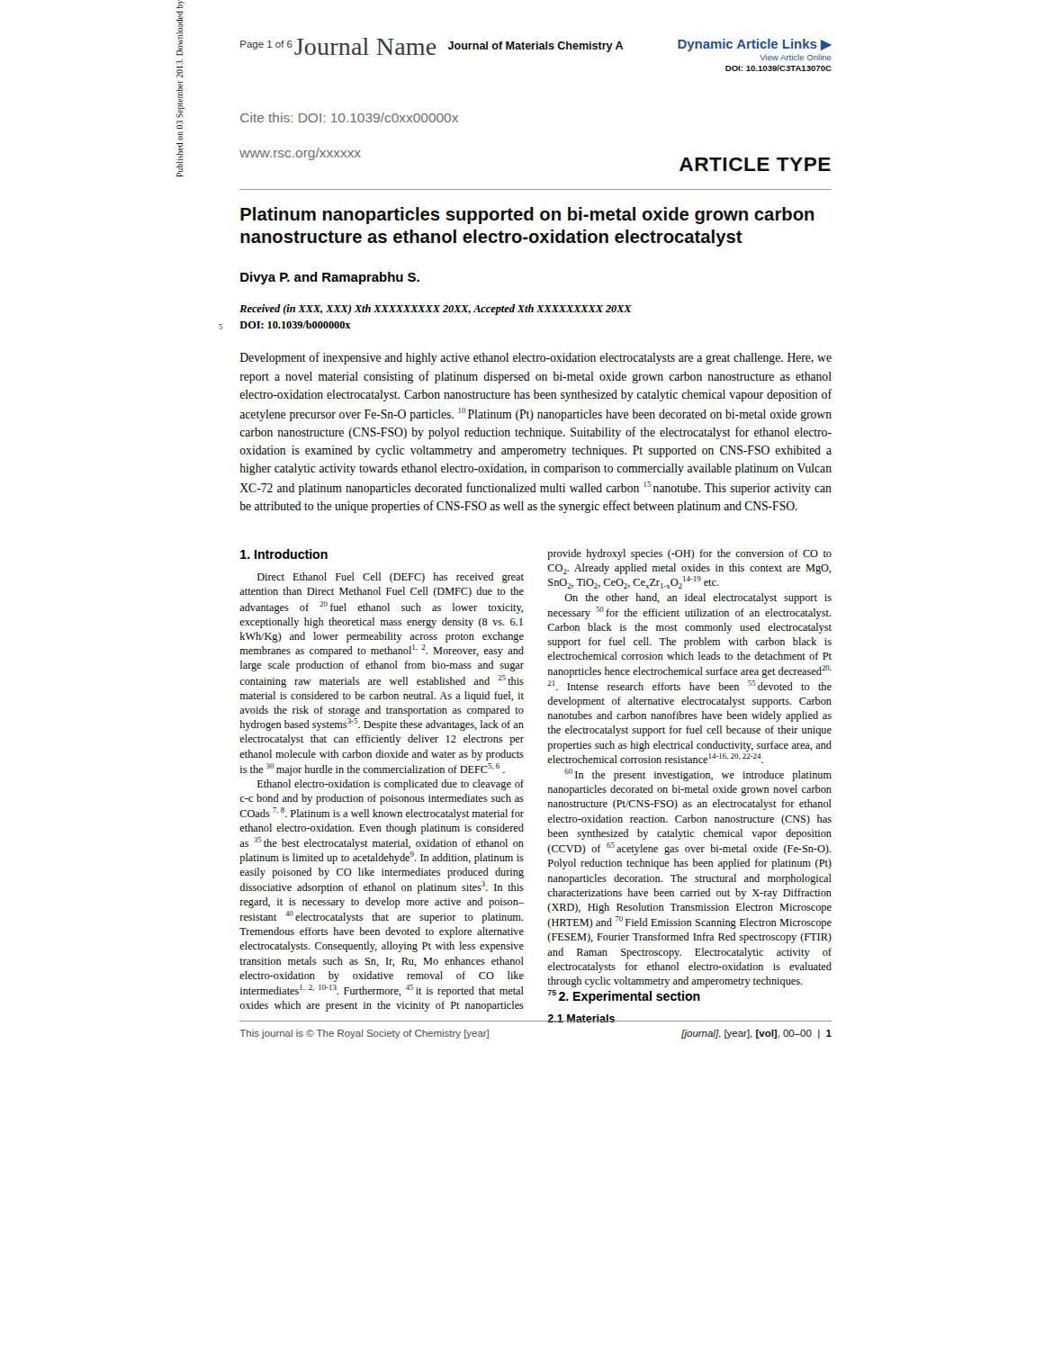Published on 03 September 2013. Downloaded by Michigan State University on 04/09/2013 13:33:06.
Journal of Materials Chemistry A Accepted Manuscript
Page 1 of 6
Journal Name
Journal of Materials Chemistry A
Dynamic Article Links ▶
View Article Online
DOI: 10.1039/C3TA13070C
Cite this: DOI: 10.1039/c0xx00000x
www.rsc.org/xxxxxx
ARTICLE TYPE
Platinum nanoparticles supported on bi-metal oxide grown carbon nanostructure as ethanol electro-oxidation electrocatalyst
Divya P. and Ramaprabhu S.
Received (in XXX, XXX) Xth XXXXXXXXX 20XX, Accepted Xth XXXXXXXXX 20XX
5 DOI: 10.1039/b000000x
Development of inexpensive and highly active ethanol electro-oxidation electrocatalysts are a great challenge. Here, we report a novel material consisting of platinum dispersed on bi-metal oxide grown carbon nanostructure as ethanol electro-oxidation electrocatalyst. Carbon nanostructure has been synthesized by catalytic chemical vapour deposition of acetylene precursor over Fe-Sn-O particles. 10 Platinum (Pt) nanoparticles have been decorated on bi-metal oxide grown carbon nanostructure (CNS-FSO) by polyol reduction technique. Suitability of the electrocatalyst for ethanol electro-oxidation is examined by cyclic voltammetry and amperometry techniques. Pt supported on CNS-FSO exhibited a higher catalytic activity towards ethanol electro-oxidation, in comparison to commercially available platinum on Vulcan XC-72 and platinum nanoparticles decorated functionalized multi walled carbon 15nanotube. This superior activity can be attributed to the unique properties of CNS-FSO as well as the synergic effect between platinum and CNS-FSO.
1. Introduction
Direct Ethanol Fuel Cell (DEFC) has received great attention than Direct Methanol Fuel Cell (DMFC) due to the advantages of 20fuel ethanol such as lower toxicity, exceptionally high theoretical mass energy density (8 vs. 6.1 kWh/Kg) and lower permeability across proton exchange membranes as compared to methanol1, 2. Moreover, easy and large scale production of ethanol from bio-mass and sugar containing raw materials are well established and 25this material is considered to be carbon neutral. As a liquid fuel, it avoids the risk of storage and transportation as compared to hydrogen based systems3-5. Despite these advantages, lack of an electrocatalyst that can efficiently deliver 12 electrons per ethanol molecule with carbon dioxide and water as by products is the 30major hurdle in the commercialization of DEFC5, 6 .
Ethanol electro-oxidation is complicated due to cleavage of c-c bond and by production of poisonous intermediates such as COads 7, 8. Platinum is a well known electrocatalyst material for ethanol electro-oxidation. Even though platinum is considered as 35the best electrocatalyst material, oxidation of ethanol on platinum is limited up to acetaldehyde9. In addition, platinum is easily poisoned by CO like intermediates produced during dissociative adsorption of ethanol on platinum sites3. In this regard, it is necessary to develop more active and poison–resistant 40electrocatalysts that are superior to platinum. Tremendous efforts have been devoted to explore alternative electrocatalysts. Consequently, alloying Pt with less expensive transition metals such as Sn, Ir, Ru, Mo enhances ethanol electro-oxidation by oxidative removal of CO like intermediates1, 2, 10-13. Furthermore, 45it is reported that metal oxides which are present in the vicinity of Pt nanoparticles provide hydroxyl species (-OH) for the conversion of CO to CO2. Already applied metal oxides in this context are MgO, SnO2, TiO2, CeO2, CexZr1-xO214-19 etc.
On the other hand, an ideal electrocatalyst support is necessary 50for the efficient utilization of an electrocatalyst. Carbon black is the most commonly used electrocatalyst support for fuel cell. The problem with carbon black is electrochemical corrosion which leads to the detachment of Pt nanoprticles hence electrochemical surface area get decreased20, 21. Intense research efforts have been 55devoted to the development of alternative electrocatalyst supports. Carbon nanotubes and carbon nanofibres have been widely applied as the electrocatalyst support for fuel cell because of their unique properties such as high electrical conductivity, surface area, and electrochemical corrosion resistance14-16, 20, 22-24.
60 In the present investigation, we introduce platinum nanoparticles decorated on bi-metal oxide grown novel carbon nanostructure (Pt/CNS-FSO) as an electrocatalyst for ethanol electro-oxidation reaction. Carbon nanostructure (CNS) has been synthesized by catalytic chemical vapor deposition (CCVD) of 65acetylene gas over bi-metal oxide (Fe-Sn-O). Polyol reduction technique has been applied for platinum (Pt) nanoparticles decoration. The structural and morphological characterizations have been carried out by X-ray Diffraction (XRD), High Resolution Transmission Electron Microscope (HRTEM) and 70 Field Emission Scanning Electron Microscope (FESEM), Fourier Transformed Infra Red spectroscopy (FTIR) and Raman Spectroscopy. Electrocatalytic activity of electrocatalysts for ethanol electro-oxidation is evaluated through cyclic voltammetry and amperometry techniques.
752. Experimental section
2.1 Materials
This journal is © The Royal Society of Chemistry [year]
[journal], [year], [vol], 00–00 | 1